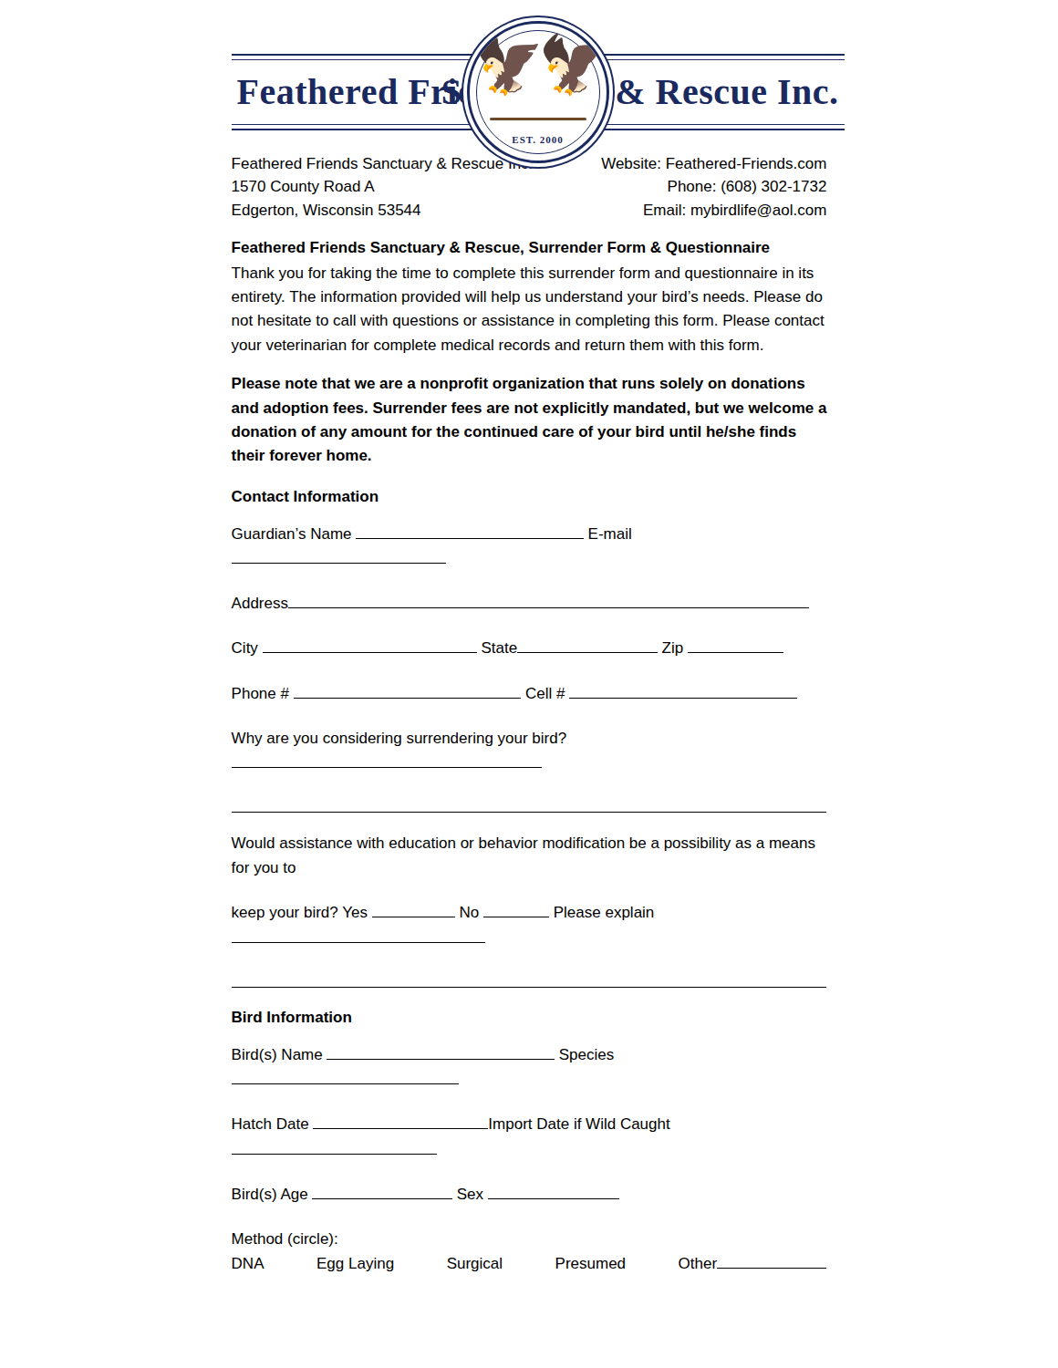Feathered Friends Sanctuary & Rescue Inc.
🦅🦅
EST. 2000
| Feathered Friends Sanctuary & Rescue Inc. | Website: Feathered-Friends.com |
| 1570 County Road A | Phone: (608) 302-1732 |
| Edgerton, Wisconsin 53544 | Email: mybirdlife@aol.com |
Feathered Friends Sanctuary & Rescue, Surrender Form & Questionnaire
Thank you for taking the time to complete this surrender form and questionnaire in its entirety. The information provided will help us understand your bird’s needs. Please do not hesitate to call with questions or assistance in completing this form. Please contact your veterinarian for complete medical records and return them with this form.
Please note that we are a nonprofit organization that runs solely on donations and adoption fees. Surrender fees are not explicitly mandated, but we welcome a donation of any amount for the continued care of your bird until he/she finds their forever home.
Contact Information
Guardian’s Name E-mail
Address
City State Zip
Phone # Cell #
Why are you considering surrendering your bird?
Would assistance with education or behavior modification be a possibility as a means for you to
keep your bird? Yes No Please explain
Bird Information
Bird(s) Name Species
Hatch Date Import Date if Wild Caught
Bird(s) Age Sex
Method (circle): DNA Egg Laying Surgical Presumed Other